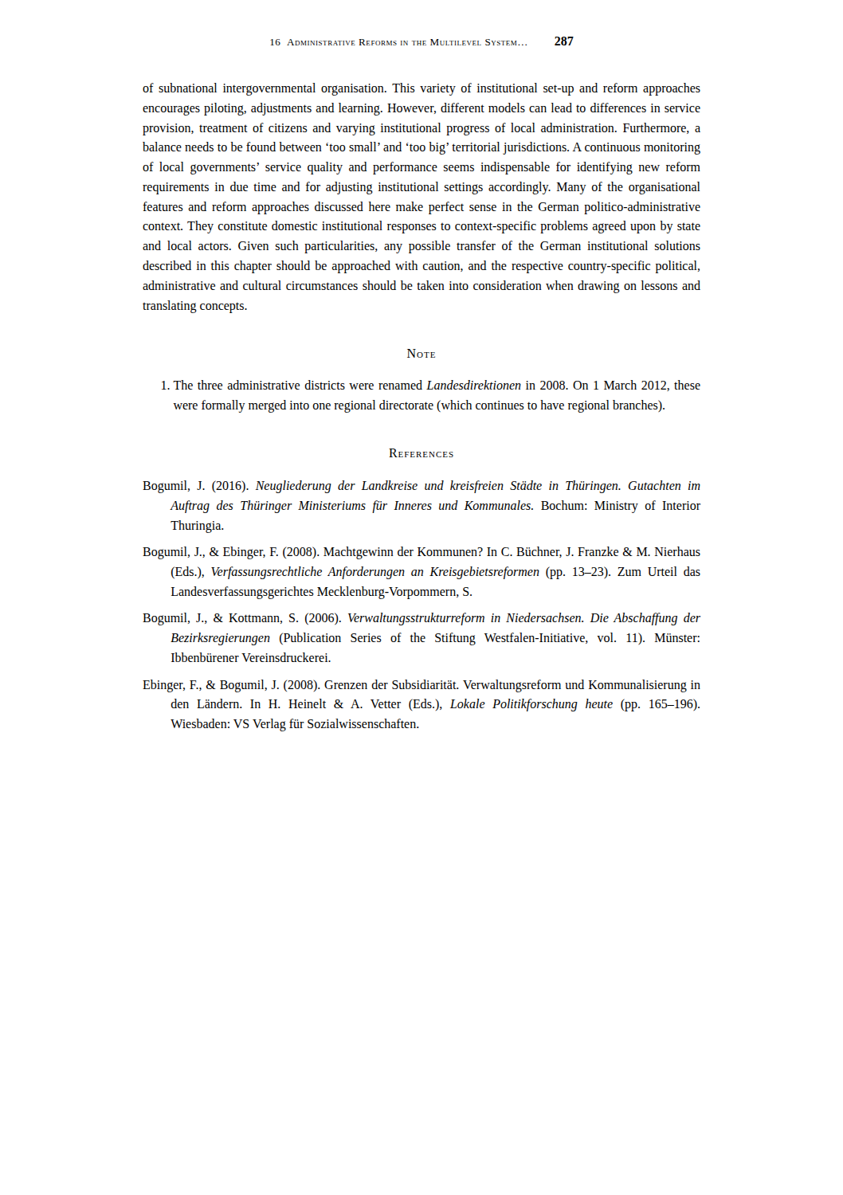16 Administrative Reforms in the Multilevel System… 287
of subnational intergovernmental organisation. This variety of institutional set-up and reform approaches encourages piloting, adjustments and learning. However, different models can lead to differences in service provision, treatment of citizens and varying institutional progress of local administration. Furthermore, a balance needs to be found between ‘too small’ and ‘too big’ territorial jurisdictions. A continuous monitoring of local governments’ service quality and performance seems indispensable for identifying new reform requirements in due time and for adjusting institutional settings accordingly. Many of the organisational features and reform approaches discussed here make perfect sense in the German politico-administrative context. They constitute domestic institutional responses to context-specific problems agreed upon by state and local actors. Given such particularities, any possible transfer of the German institutional solutions described in this chapter should be approached with caution, and the respective country-specific political, administrative and cultural circumstances should be taken into consideration when drawing on lessons and translating concepts.
Note
The three administrative districts were renamed Landesdirektionen in 2008. On 1 March 2012, these were formally merged into one regional directorate (which continues to have regional branches).
References
Bogumil, J. (2016). Neugliederung der Landkreise und kreisfreien Städte in Thüringen. Gutachten im Auftrag des Thüringer Ministeriums für Inneres und Kommunales. Bochum: Ministry of Interior Thuringia.
Bogumil, J., & Ebinger, F. (2008). Machtgewinn der Kommunen? In C. Büchner, J. Franzke & M. Nierhaus (Eds.), Verfassungsrechtliche Anforderungen an Kreisgebietsreformen (pp. 13–23). Zum Urteil das Landesverfassungsgerichtes Mecklenburg-Vorpommern, S.
Bogumil, J., & Kottmann, S. (2006). Verwaltungsstrukturreform in Niedersachsen. Die Abschaffung der Bezirksregierungen (Publication Series of the Stiftung Westfalen-Initiative, vol. 11). Münster: Ibbenbürener Vereinsdruckerei.
Ebinger, F., & Bogumil, J. (2008). Grenzen der Subsidiarität. Verwaltungsreform und Kommunalisierung in den Ländern. In H. Heinelt & A. Vetter (Eds.), Lokale Politikforschung heute (pp. 165–196). Wiesbaden: VS Verlag für Sozialwissenschaften.